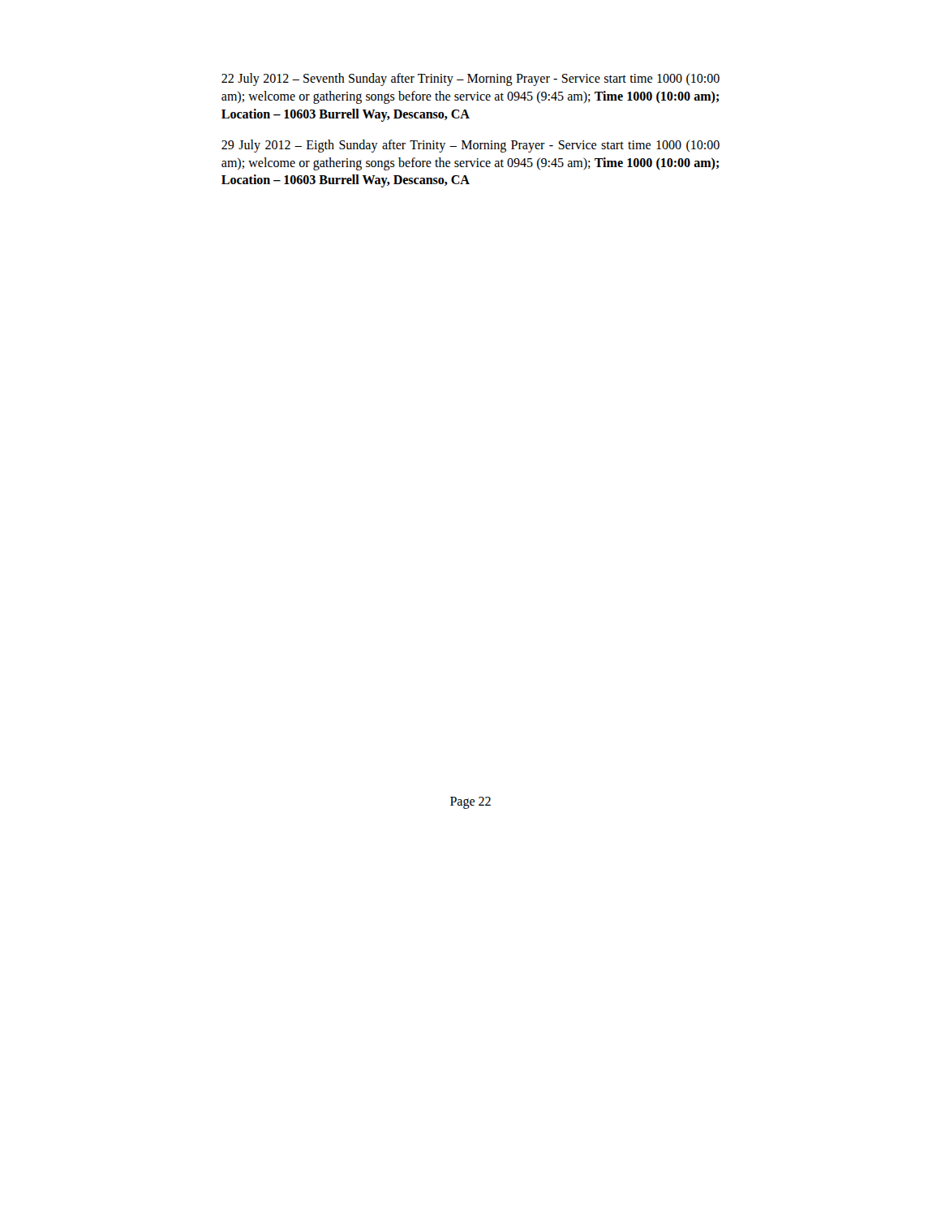22 July 2012 – Seventh Sunday after Trinity – Morning Prayer - Service start time 1000 (10:00 am); welcome or gathering songs before the service at 0945 (9:45 am); Time 1000 (10:00 am); Location – 10603 Burrell Way, Descanso, CA
29 July 2012 – Eigth Sunday after Trinity – Morning Prayer - Service start time 1000 (10:00 am); welcome or gathering songs before the service at 0945 (9:45 am); Time 1000 (10:00 am); Location – 10603 Burrell Way, Descanso, CA
Page 22